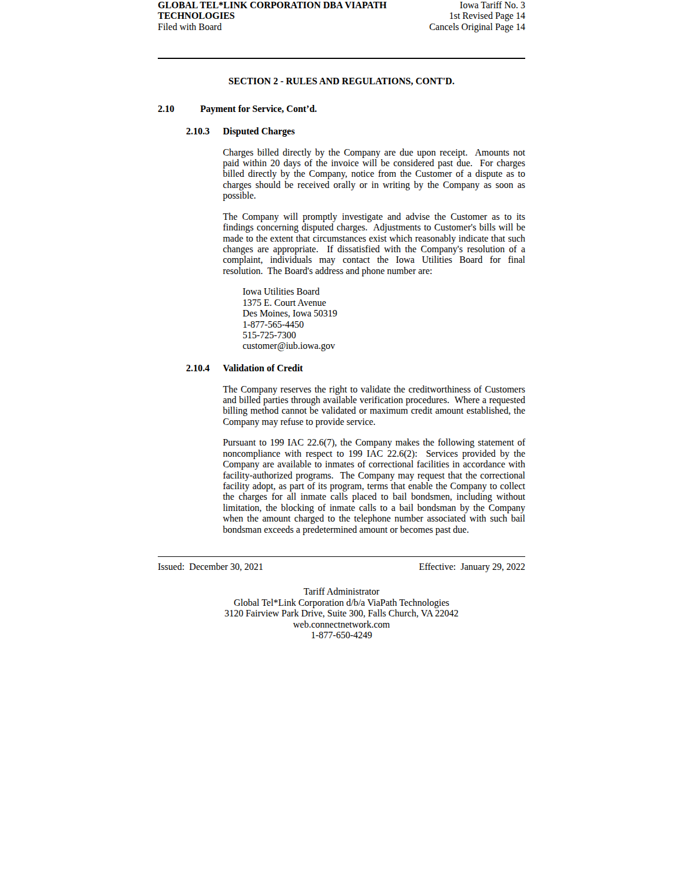Global Tel*Link Corporation DBA ViaPath Technologies
Filed with Board
Iowa Tariff No. 3
1st Revised Page 14
Cancels Original Page 14
Section 2 - Rules and Regulations, Cont'd.
2.10
Payment for Service, Cont’d.
2.10.3
Disputed Charges
Charges billed directly by the Company are due upon receipt. Amounts not paid within 20 days of the invoice will be considered past due. For charges billed directly by the Company, notice from the Customer of a dispute as to charges should be received orally or in writing by the Company as soon as possible.
The Company will promptly investigate and advise the Customer as to its findings concerning disputed charges. Adjustments to Customer's bills will be made to the extent that circumstances exist which reasonably indicate that such changes are appropriate. If dissatisfied with the Company's resolution of a complaint, individuals may contact the Iowa Utilities Board for final resolution. The Board's address and phone number are:
Iowa Utilities Board
1375 E. Court Avenue
Des Moines, Iowa 50319
1-877-565-4450
515-725-7300
customer@iub.iowa.gov
2.10.4
Validation of Credit
The Company reserves the right to validate the creditworthiness of Customers and billed parties through available verification procedures. Where a requested billing method cannot be validated or maximum credit amount established, the Company may refuse to provide service.
Pursuant to 199 IAC 22.6(7), the Company makes the following statement of noncompliance with respect to 199 IAC 22.6(2): Services provided by the Company are available to inmates of correctional facilities in accordance with facility-authorized programs. The Company may request that the correctional facility adopt, as part of its program, terms that enable the Company to collect the charges for all inmate calls placed to bail bondsmen, including without limitation, the blocking of inmate calls to a bail bondsman by the Company when the amount charged to the telephone number associated with such bail bondsman exceeds a predetermined amount or becomes past due.
Issued: December 30, 2021
Effective: January 29, 2022
Tariff Administrator
Global Tel*Link Corporation d/b/a ViaPath Technologies
3120 Fairview Park Drive, Suite 300, Falls Church, VA 22042
web.connectnetwork.com
1-877-650-4249